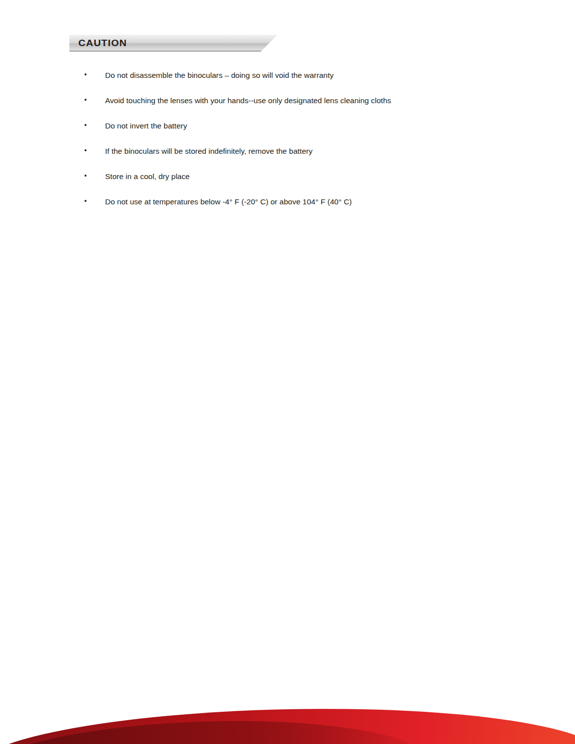Caution
Do not disassemble the binoculars – doing so will void the warranty
Avoid touching the lenses with your hands--use only designated lens cleaning cloths
Do not invert the battery
If the binoculars will be stored indefinitely, remove the battery
Store in a cool, dry place
Do not use at temperatures below -4° F (-20° C) or above 104° F (40° C)